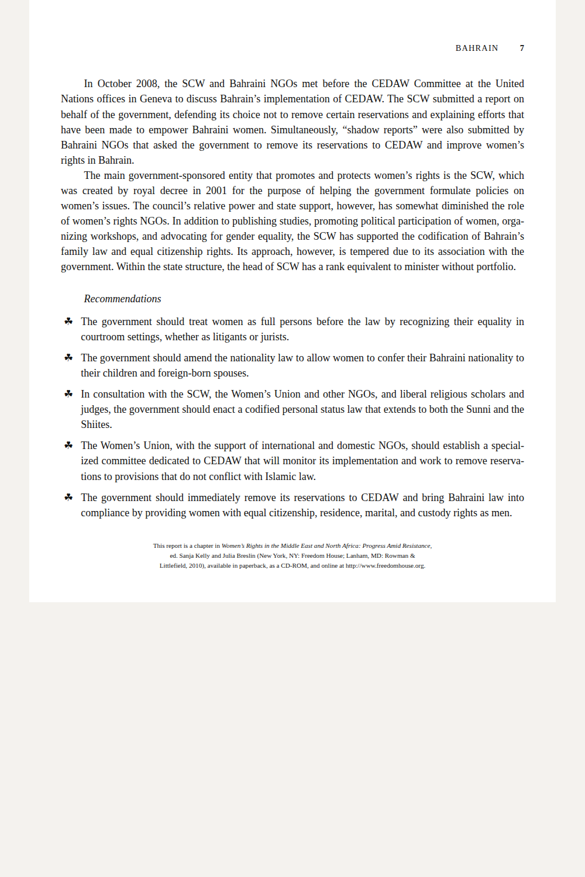BAHRAIN 7
In October 2008, the SCW and Bahraini NGOs met before the CEDAW Committee at the United Nations offices in Geneva to discuss Bahrain’s implementation of CEDAW. The SCW submitted a report on behalf of the government, defending its choice not to remove certain reservations and explaining efforts that have been made to empower Bahraini women. Simultaneously, “shadow reports” were also submitted by Bahraini NGOs that asked the government to remove its reservations to CEDAW and improve women’s rights in Bahrain.
The main government-sponsored entity that promotes and protects women’s rights is the SCW, which was created by royal decree in 2001 for the purpose of helping the government formulate policies on women’s issues. The council’s relative power and state support, however, has somewhat diminished the role of women’s rights NGOs. In addition to publishing studies, promoting political participation of women, organizing workshops, and advocating for gender equality, the SCW has supported the codification of Bahrain’s family law and equal citizenship rights. Its approach, however, is tempered due to its association with the government. Within the state structure, the head of SCW has a rank equivalent to minister without portfolio.
Recommendations
The government should treat women as full persons before the law by recognizing their equality in courtroom settings, whether as litigants or jurists.
The government should amend the nationality law to allow women to confer their Bahraini nationality to their children and foreign-born spouses.
In consultation with the SCW, the Women’s Union and other NGOs, and liberal religious scholars and judges, the government should enact a codified personal status law that extends to both the Sunni and the Shiites.
The Women’s Union, with the support of international and domestic NGOs, should establish a specialized committee dedicated to CEDAW that will monitor its implementation and work to remove reservations to provisions that do not conflict with Islamic law.
The government should immediately remove its reservations to CEDAW and bring Bahraini law into compliance by providing women with equal citizenship, residence, marital, and custody rights as men.
This report is a chapter in Women’s Rights in the Middle East and North Africa: Progress Amid Resistance,
ed. Sanja Kelly and Julia Breslin (New York, NY: Freedom House; Lanham, MD: Rowman &
Littlefield, 2010), available in paperback, as a CD-ROM, and online at http://www.freedomhouse.org.